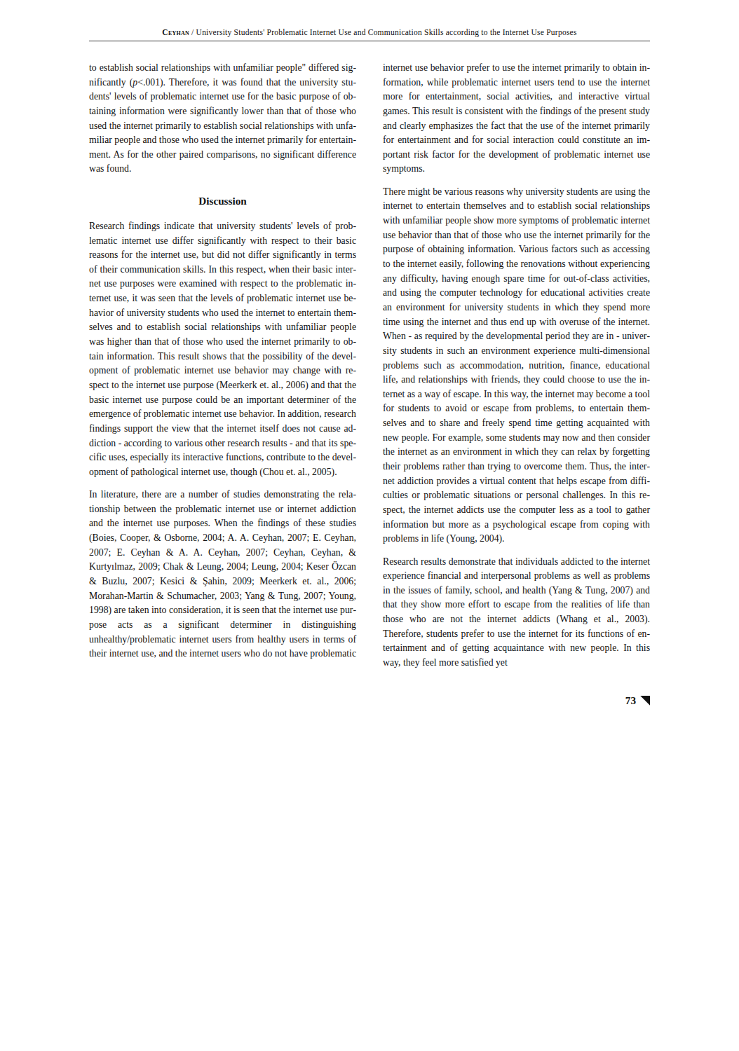Ceyhan / University Students' Problematic Internet Use and Communication Skills according to the Internet Use Purposes
to establish social relationships with unfamiliar people" differed significantly (p<.001). Therefore, it was found that the university students' levels of problematic internet use for the basic purpose of obtaining information were significantly lower than that of those who used the internet primarily to establish social relationships with unfamiliar people and those who used the internet primarily for entertainment. As for the other paired comparisons, no significant difference was found.
Discussion
Research findings indicate that university students' levels of problematic internet use differ significantly with respect to their basic reasons for the internet use, but did not differ significantly in terms of their communication skills. In this respect, when their basic internet use purposes were examined with respect to the problematic internet use, it was seen that the levels of problematic internet use behavior of university students who used the internet to entertain themselves and to establish social relationships with unfamiliar people was higher than that of those who used the internet primarily to obtain information. This result shows that the possibility of the development of problematic internet use behavior may change with respect to the internet use purpose (Meerkerk et. al., 2006) and that the basic internet use purpose could be an important determiner of the emergence of problematic internet use behavior. In addition, research findings support the view that the internet itself does not cause addiction - according to various other research results - and that its specific uses, especially its interactive functions, contribute to the development of pathological internet use, though (Chou et. al., 2005).
In literature, there are a number of studies demonstrating the relationship between the problematic internet use or internet addiction and the internet use purposes. When the findings of these studies (Boies, Cooper, & Osborne, 2004; A. A. Ceyhan, 2007; E. Ceyhan, 2007; E. Ceyhan & A. A. Ceyhan, 2007; Ceyhan, Ceyhan, & Kurtyılmaz, 2009; Chak & Leung, 2004; Leung, 2004; Keser Özcan & Buzlu, 2007; Kesici & Şahin, 2009; Meerkerk et. al., 2006; Morahan-Martin & Schumacher, 2003; Yang & Tung, 2007; Young, 1998) are taken into consideration, it is seen that the internet use purpose acts as a significant determiner in distinguishing unhealthy/problematic internet users from healthy users in terms of their internet use, and the internet users who do not have problematic internet use behavior prefer to use the internet primarily to obtain information, while problematic internet users tend to use the internet more for entertainment, social activities, and interactive virtual games. This result is consistent with the findings of the present study and clearly emphasizes the fact that the use of the internet primarily for entertainment and for social interaction could constitute an important risk factor for the development of problematic internet use symptoms.
There might be various reasons why university students are using the internet to entertain themselves and to establish social relationships with unfamiliar people show more symptoms of problematic internet use behavior than that of those who use the internet primarily for the purpose of obtaining information. Various factors such as accessing to the internet easily, following the renovations without experiencing any difficulty, having enough spare time for out-of-class activities, and using the computer technology for educational activities create an environment for university students in which they spend more time using the internet and thus end up with overuse of the internet. When - as required by the developmental period they are in - university students in such an environment experience multi-dimensional problems such as accommodation, nutrition, finance, educational life, and relationships with friends, they could choose to use the internet as a way of escape. In this way, the internet may become a tool for students to avoid or escape from problems, to entertain themselves and to share and freely spend time getting acquainted with new people. For example, some students may now and then consider the internet as an environment in which they can relax by forgetting their problems rather than trying to overcome them. Thus, the internet addiction provides a virtual content that helps escape from difficulties or problematic situations or personal challenges. In this respect, the internet addicts use the computer less as a tool to gather information but more as a psychological escape from coping with problems in life (Young, 2004).
Research results demonstrate that individuals addicted to the internet experience financial and interpersonal problems as well as problems in the issues of family, school, and health (Yang & Tung, 2007) and that they show more effort to escape from the realities of life than those who are not the internet addicts (Whang et al., 2003). Therefore, students prefer to use the internet for its functions of entertainment and of getting acquaintance with new people. In this way, they feel more satisfied yet
73